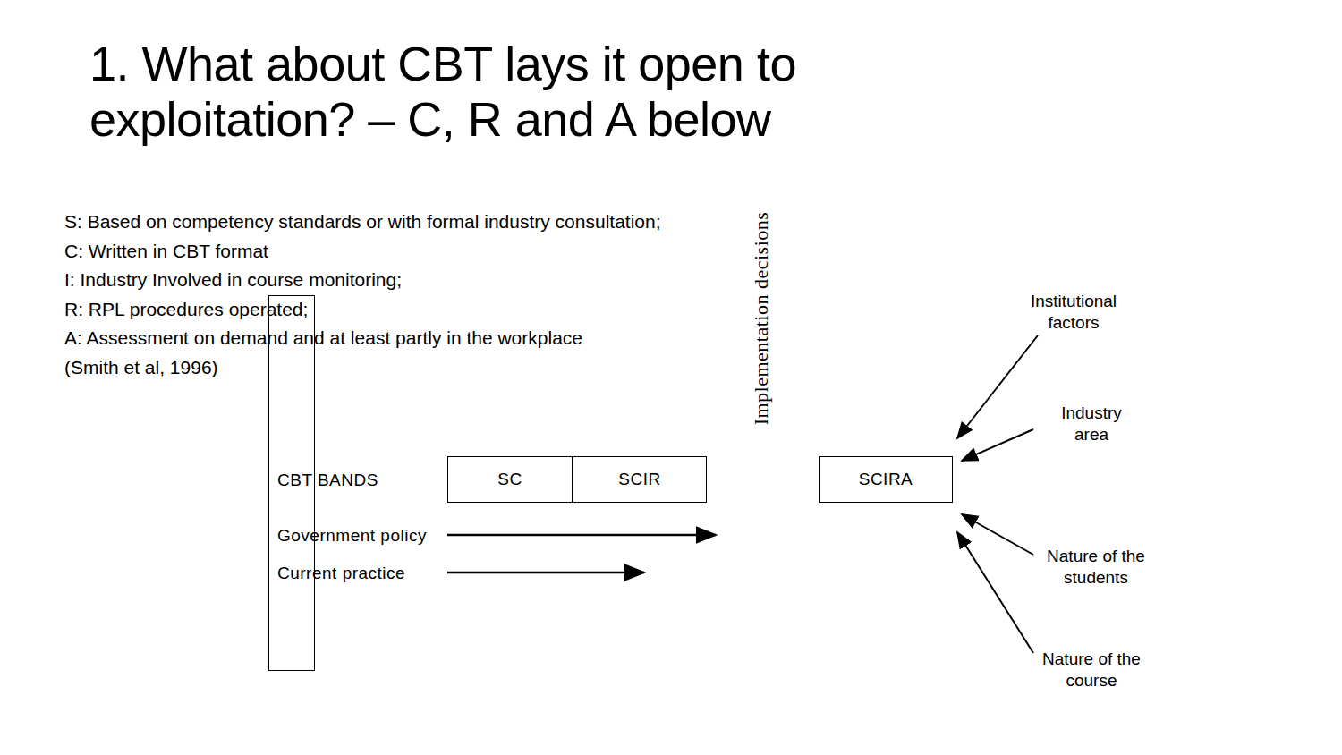1. What about CBT lays it open to exploitation? – C, R and A below
S: Based on competency standards or with formal industry consultation;
C: Written in CBT format
I: Industry Involved in course monitoring;
R: RPL procedures operated;
A: Assessment on demand and at least partly in the workplace
(Smith et al, 1996)
CBT BANDS
SC
SCIR
Implementation decisions
SCIRA
Government policy
Current practice
Institutional
factors
Industry
area
Nature of the
students
Nature of the
course